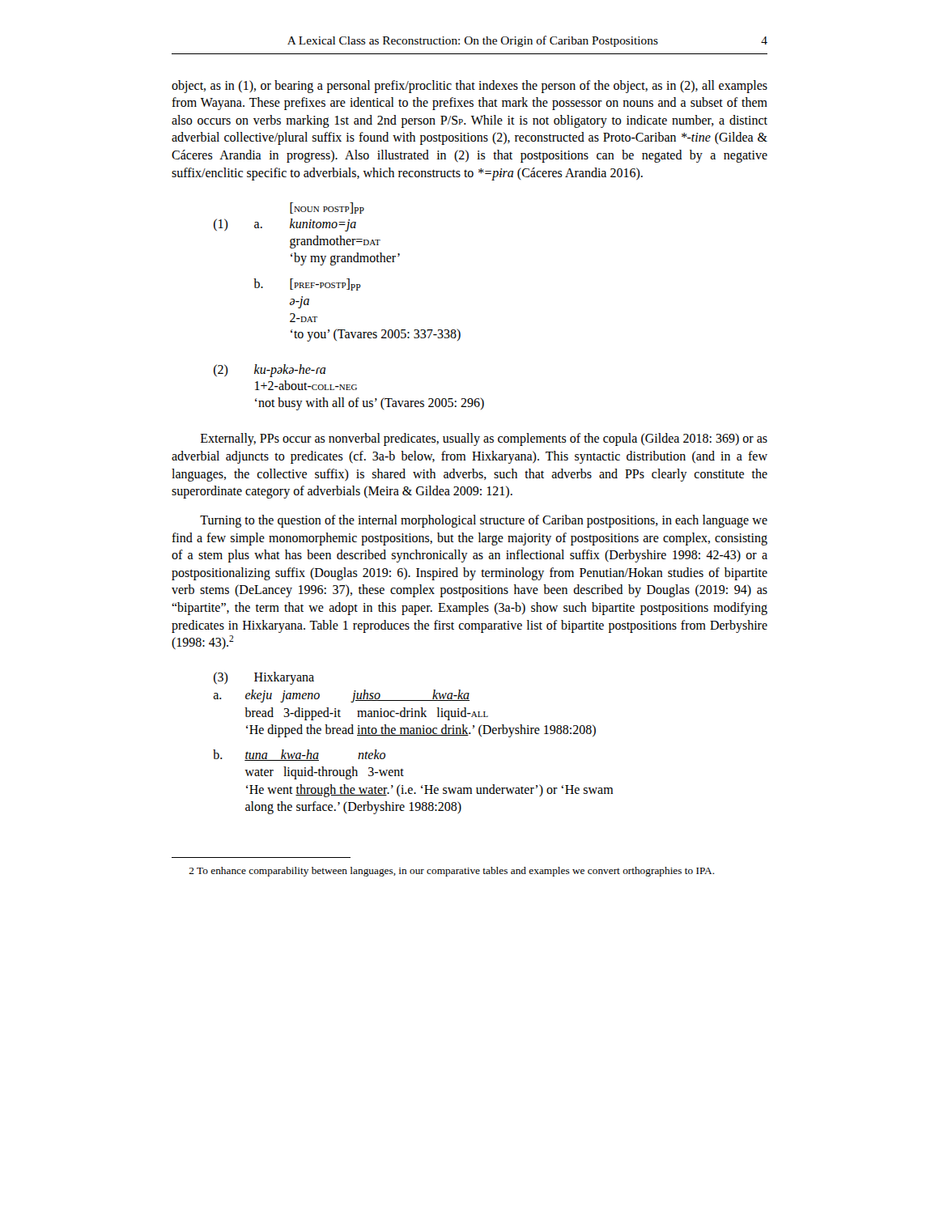A Lexical Class as Reconstruction: On the Origin of Cariban Postpositions 4
object, as in (1), or bearing a personal prefix/proclitic that indexes the person of the object, as in (2), all examples from Wayana. These prefixes are identical to the prefixes that mark the possessor on nouns and a subset of them also occurs on verbs marking 1st and 2nd person P/Sp. While it is not obligatory to indicate number, a distinct adverbial collective/plural suffix is found with postpositions (2), reconstructed as Proto-Cariban *-tine (Gildea & Cáceres Arandia in progress). Also illustrated in (2) is that postpositions can be negated by a negative suffix/enclitic specific to adverbials, which reconstructs to *=pɨra (Cáceres Arandia 2016).
| | | [ noun postp ] PP |
| (1) | a. | kunitomo=ja grandmother= dat ‘by my grandmother’ |
| | b. | [ pref-postp ] PP ə-ja 2- dat ‘to you’ (Tavares 2005: 337-338) |
| (2) | ku-pəkə-he-ɾa 1+2-about- coll-neg ‘not busy with all of us’ (Tavares 2005: 296) |
Externally, PPs occur as nonverbal predicates, usually as complements of the copula (Gildea 2018: 369) or as adverbial adjuncts to predicates (cf. 3a-b below, from Hixkaryana). This syntactic distribution (and in a few languages, the collective suffix) is shared with adverbs, such that adverbs and PPs clearly constitute the superordinate category of adverbials (Meira & Gildea 2009: 121).
Turning to the question of the internal morphological structure of Cariban postpositions, in each language we find a few simple monomorphemic postpositions, but the large majority of postpositions are complex, consisting of a stem plus what has been described synchronically as an inflectional suffix (Derbyshire 1998: 42-43) or a postpositionalizing suffix (Douglas 2019: 6). Inspired by terminology from Penutian/Hokan studies of bipartite verb stems (DeLancey 1996: 37), these complex postpositions have been described by Douglas (2019: 94) as “bipartite”, the term that we adopt in this paper. Examples (3a-b) show such bipartite postpositions modifying predicates in Hixkaryana. Table 1 reproduces the first comparative list of bipartite postpositions from Derbyshire (1998: 43).2
| (3) | Hixkaryana |
a. ekeju jameno juhso kwa-ka bread 3-dipped-it manioc-drink liquid-all ‘He dipped the bread into the manioc drink.’ (Derbyshire 1988:208)
b. tuna kwa-ha nteko water liquid-through 3-went ‘He went through the water.’ (i.e. ‘He swam underwater’) or ‘He swam along the surface.’ (Derbyshire 1988:208)
2 To enhance comparability between languages, in our comparative tables and examples we convert orthographies to IPA.